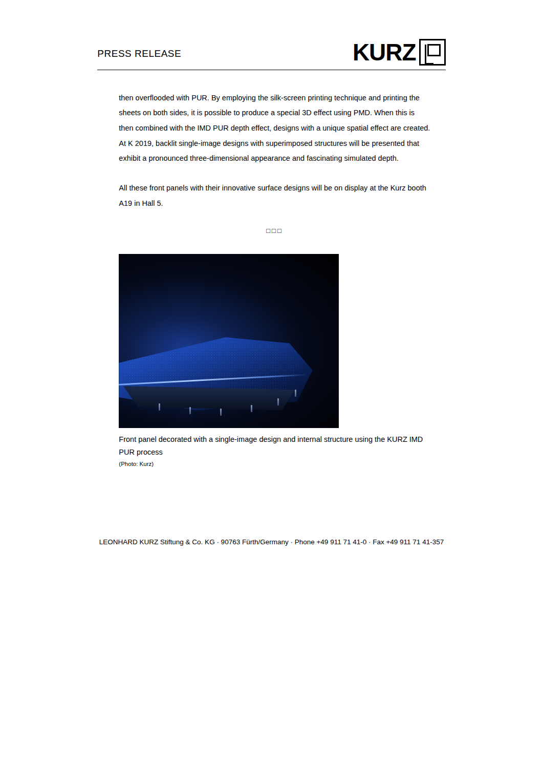PRESS RELEASE
KURZ
then overflooded with PUR. By employing the silk-screen printing technique and printing the sheets on both sides, it is possible to produce a special 3D effect using PMD. When this is then combined with the IMD PUR depth effect, designs with a unique spatial effect are created. At K 2019, backlit single-image designs with superimposed structures will be presented that exhibit a pronounced three-dimensional appearance and fascinating simulated depth.
All these front panels with their innovative surface designs will be on display at the Kurz booth A19 in Hall 5.
□□□
Front panel decorated with a single-image design and internal structure using the KURZ IMD PUR process
(Photo: Kurz)
LEONHARD KURZ Stiftung & Co. KG · 90763 Fürth/Germany · Phone +49 911 71 41-0 · Fax +49 911 71 41-357